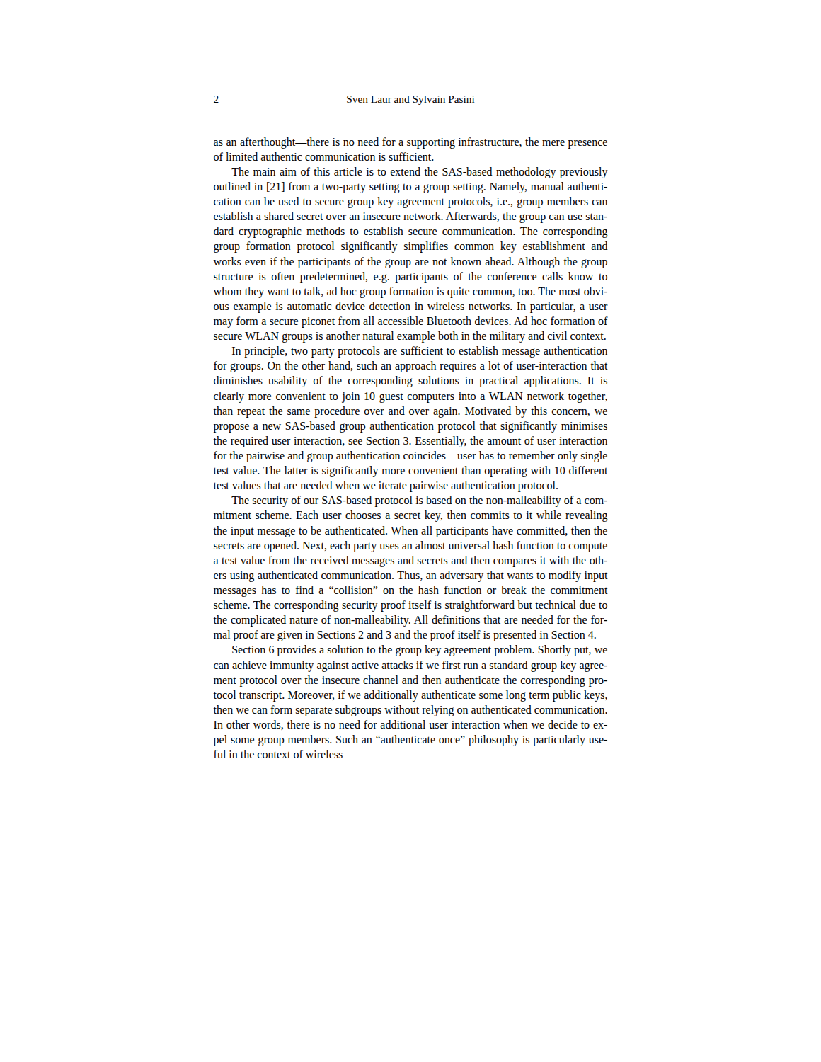2 Sven Laur and Sylvain Pasini
as an afterthought—there is no need for a supporting infrastructure, the mere presence of limited authentic communication is sufficient.
The main aim of this article is to extend the SAS-based methodology previously outlined in [21] from a two-party setting to a group setting. Namely, manual authentication can be used to secure group key agreement protocols, i.e., group members can establish a shared secret over an insecure network. Afterwards, the group can use standard cryptographic methods to establish secure communication. The corresponding group formation protocol significantly simplifies common key establishment and works even if the participants of the group are not known ahead. Although the group structure is often predetermined, e.g. participants of the conference calls know to whom they want to talk, ad hoc group formation is quite common, too. The most obvious example is automatic device detection in wireless networks. In particular, a user may form a secure piconet from all accessible Bluetooth devices. Ad hoc formation of secure WLAN groups is another natural example both in the military and civil context.
In principle, two party protocols are sufficient to establish message authentication for groups. On the other hand, such an approach requires a lot of user-interaction that diminishes usability of the corresponding solutions in practical applications. It is clearly more convenient to join 10 guest computers into a WLAN network together, than repeat the same procedure over and over again. Motivated by this concern, we propose a new SAS-based group authentication protocol that significantly minimises the required user interaction, see Section 3. Essentially, the amount of user interaction for the pairwise and group authentication coincides—user has to remember only single test value. The latter is significantly more convenient than operating with 10 different test values that are needed when we iterate pairwise authentication protocol.
The security of our SAS-based protocol is based on the non-malleability of a commitment scheme. Each user chooses a secret key, then commits to it while revealing the input message to be authenticated. When all participants have committed, then the secrets are opened. Next, each party uses an almost universal hash function to compute a test value from the received messages and secrets and then compares it with the others using authenticated communication. Thus, an adversary that wants to modify input messages has to find a “collision” on the hash function or break the commitment scheme. The corresponding security proof itself is straightforward but technical due to the complicated nature of non-malleability. All definitions that are needed for the formal proof are given in Sections 2 and 3 and the proof itself is presented in Section 4.
Section 6 provides a solution to the group key agreement problem. Shortly put, we can achieve immunity against active attacks if we first run a standard group key agreement protocol over the insecure channel and then authenticate the corresponding protocol transcript. Moreover, if we additionally authenticate some long term public keys, then we can form separate subgroups without relying on authenticated communication. In other words, there is no need for additional user interaction when we decide to expel some group members. Such an “authenticate once” philosophy is particularly useful in the context of wireless